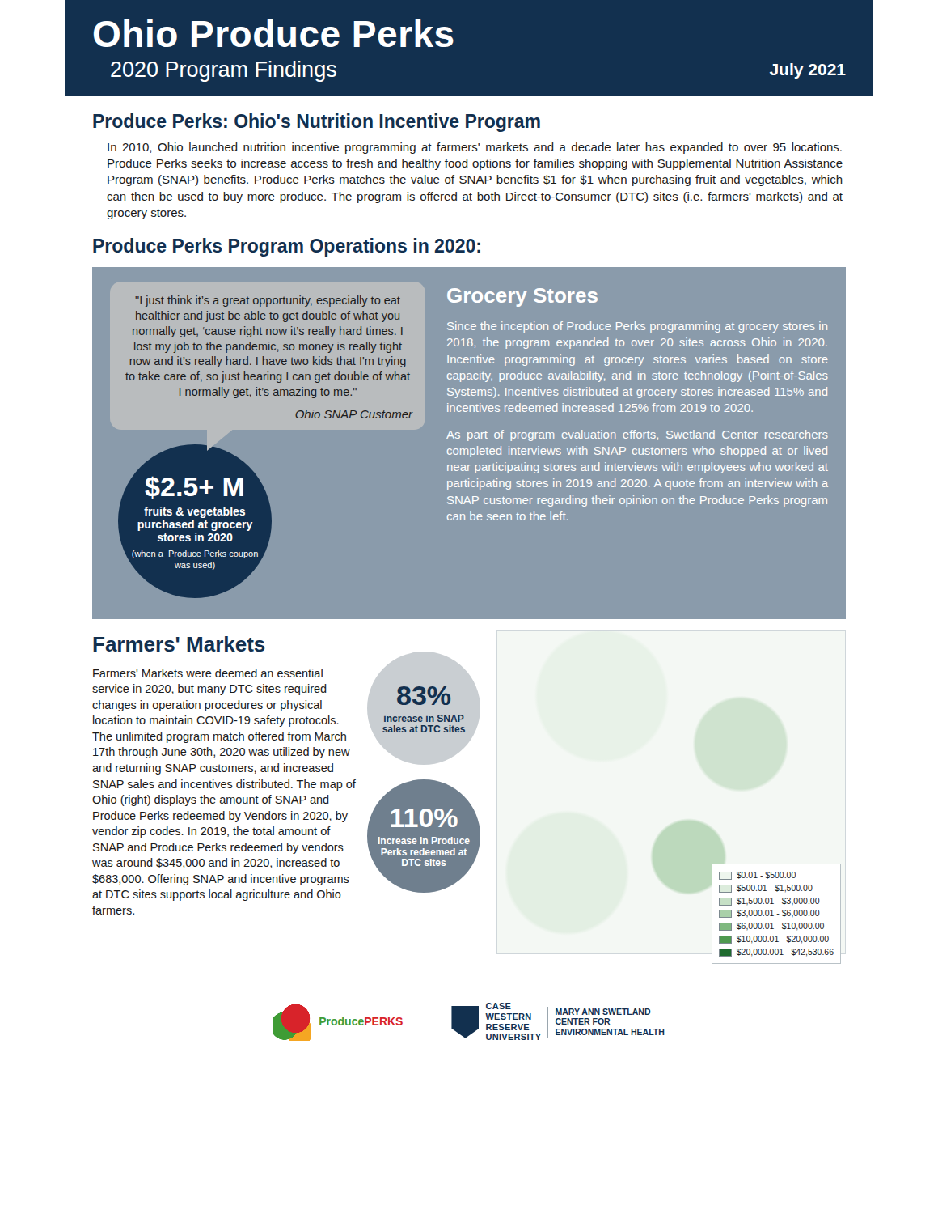Ohio Produce Perks
2020 Program Findings
July 2021
Produce Perks: Ohio's Nutrition Incentive Program
In 2010, Ohio launched nutrition incentive programming at farmers' markets and a decade later has expanded to over 95 locations. Produce Perks seeks to increase access to fresh and healthy food options for families shopping with Supplemental Nutrition Assistance Program (SNAP) benefits. Produce Perks matches the value of SNAP benefits $1 for $1 when purchasing fruit and vegetables, which can then be used to buy more produce. The program is offered at both Direct-to-Consumer (DTC) sites (i.e. farmers' markets) and at grocery stores.
Produce Perks Program Operations in 2020:
"I just think it’s a great opportunity, especially to eat healthier and just be able to get double of what you normally get, ‘cause right now it’s really hard times. I lost my job to the pandemic, so money is really tight now and it’s really hard. I have two kids that I'm trying to take care of, so just hearing I can get double of what I normally get, it’s amazing to me." Ohio SNAP Customer
$2.5+ M
fruits & vegetables purchased at grocery stores in 2020
(when a Produce Perks coupon was used)
Grocery Stores
Since the inception of Produce Perks programming at grocery stores in 2018, the program expanded to over 20 sites across Ohio in 2020. Incentive programming at grocery stores varies based on store capacity, produce availability, and in store technology (Point-of-Sales Systems). Incentives distributed at grocery stores increased 115% and incentives redeemed increased 125% from 2019 to 2020.
As part of program evaluation efforts, Swetland Center researchers completed interviews with SNAP customers who shopped at or lived near participating stores and interviews with employees who worked at participating stores in 2019 and 2020. A quote from an interview with a SNAP customer regarding their opinion on the Produce Perks program can be seen to the left.
Farmers' Markets
Farmers' Markets were deemed an essential service in 2020, but many DTC sites required changes in operation procedures or physical location to maintain COVID-19 safety protocols. The unlimited program match offered from March 17th through June 30th, 2020 was utilized by new and returning SNAP customers, and increased SNAP sales and incentives distributed. The map of Ohio (right) displays the amount of SNAP and Produce Perks redeemed by Vendors in 2020, by vendor zip codes. In 2019, the total amount of SNAP and Produce Perks redeemed by vendors was around $345,000 and in 2020, increased to $683,000. Offering SNAP and incentive programs at DTC sites supports local agriculture and Ohio farmers.
83%
increase in SNAP sales at DTC sites
110%
increase in Produce Perks redeemed at DTC sites
$0.01 - $500.00
$500.01 - $1,500.00
$1,500.01 - $3,000.00
$3,000.01 - $6,000.00
$6,000.01 - $10,000.00
$10,000.01 - $20,000.00
$20,000.001 - $42,530.66
ProducePERKS
CASE
WESTERN
RESERVE
UNIVERSITY
MARY ANN SWETLAND
CENTER FOR
ENVIRONMENTAL HEALTH